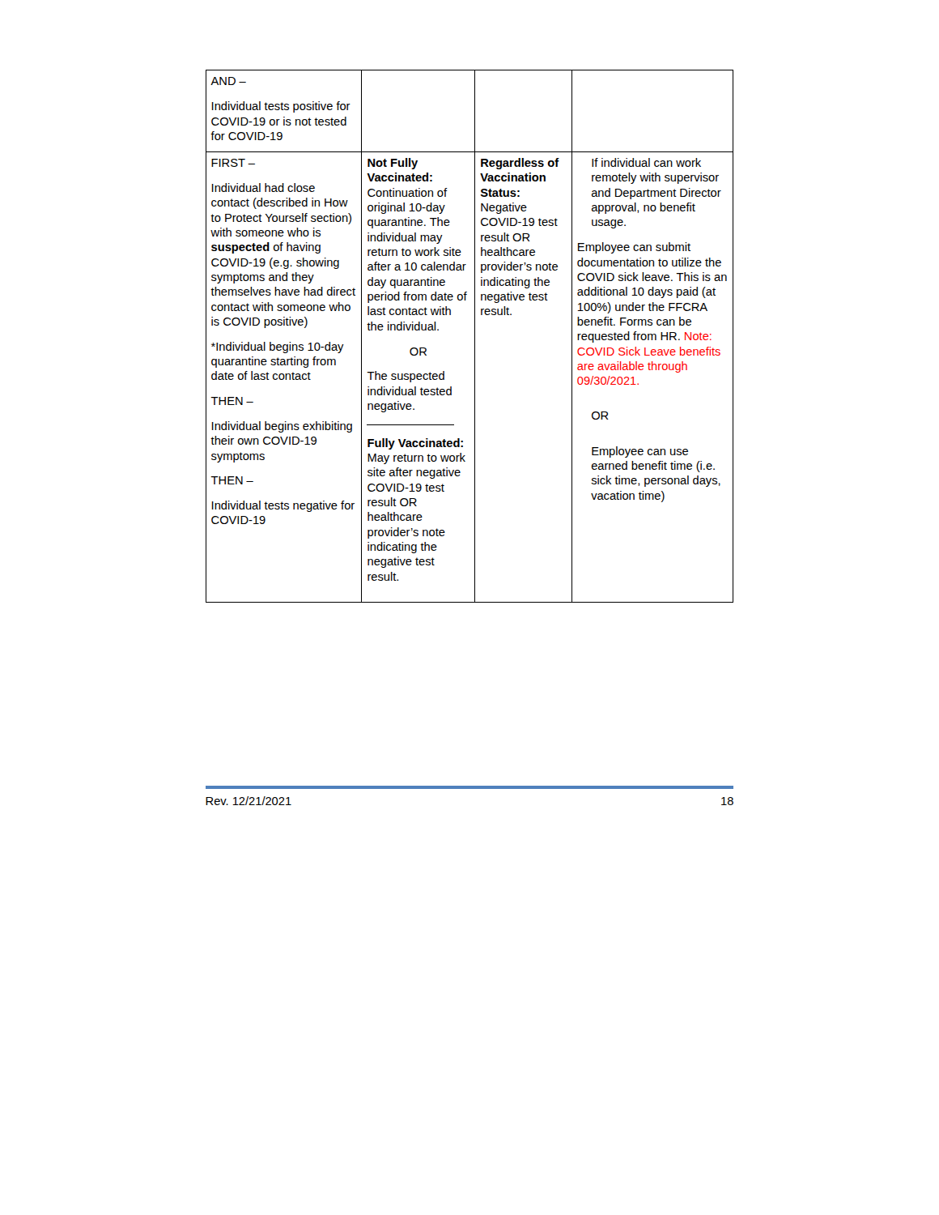| AND – Individual tests positive for COVID-19 or is not tested for COVID-19 | | | |
| FIRST – Individual had close contact (described in How to Protect Yourself section) with someone who is suspected of having COVID-19 (e.g. showing symptoms and they themselves have had direct contact with someone who is COVID positive) *Individual begins 10-day quarantine starting from date of last contact THEN – Individual begins exhibiting their own COVID-19 symptoms THEN – Individual tests negative for COVID-19 | Not Fully Vaccinated: Continuation of original 10-day quarantine. The individual may return to work site after a 10 calendar day quarantine period from date of last contact with the individual. OR The suspected individual tested negative. Fully Vaccinated: May return to work site after negative COVID-19 test result OR healthcare provider’s note indicating the negative test result. | Regardless of Vaccination Status: Negative COVID-19 test result OR healthcare provider’s note indicating the negative test result. | If individual can work remotely with supervisor and Department Director approval, no benefit usage. Employee can submit documentation to utilize the COVID sick leave. This is an additional 10 days paid (at 100%) under the FFCRA benefit. Forms can be requested from HR. Note: COVID Sick Leave benefits are available through 09/30/2021. OR Employee can use earned benefit time (i.e. sick time, personal days, vacation time) |
Rev. 12/21/2021 18